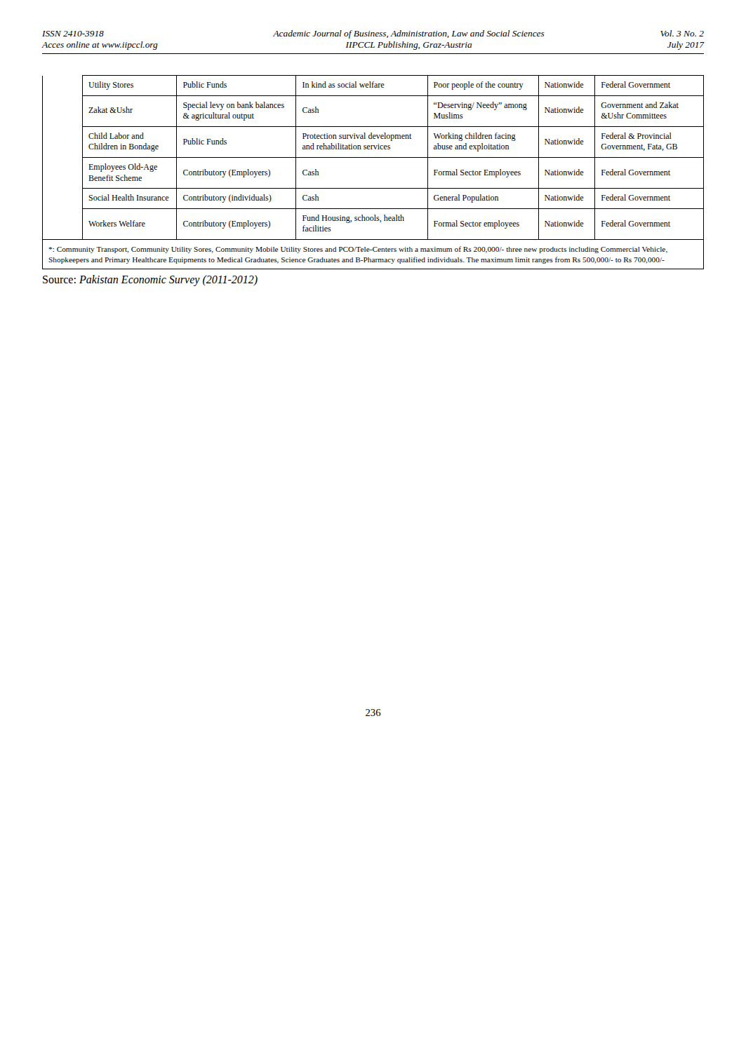ISSN 2410-3918
Acces online at www.iipccl.org
Academic Journal of Business, Administration, Law and Social Sciences
IIPCCL Publishing, Graz-Austria
Vol. 3 No. 2
July 2017
| | Utility Stores | Public Funds | In kind as social welfare | Poor people of the country | Nationwide | Federal Government |
| | Zakat &Ushr | Special levy on bank balances & agricultural output | Cash | “Deserving/ Needy” among Muslims | Nationwide | Government and Zakat &Ushr Committees |
| | Child Labor and Children in Bondage | Public Funds | Protection survival development and rehabilitation services | Working children facing abuse and exploitation | Nationwide | Federal & Provincial Government, Fata, GB |
| | Employees Old-Age Benefit Scheme | Contributory (Employers) | Cash | Formal Sector Employees | Nationwide | Federal Government |
| | Social Health Insurance | Contributory (individuals) | Cash | General Population | Nationwide | Federal Government |
| | Workers Welfare | Contributory (Employers) | Fund Housing, schools, health facilities | Formal Sector employees | Nationwide | Federal Government |
| *: Community Transport, Community Utility Sores, Community Mobile Utility Stores and PCO/Tele-Centers with a maximum of Rs 200,000/- three new products including Commercial Vehicle, Shopkeepers and Primary Healthcare Equipments to Medical Graduates, Science Graduates and B-Pharmacy qualified individuals. The maximum limit ranges from Rs 500,000/- to Rs 700,000/- |
Source: Pakistan Economic Survey (2011-2012)
236